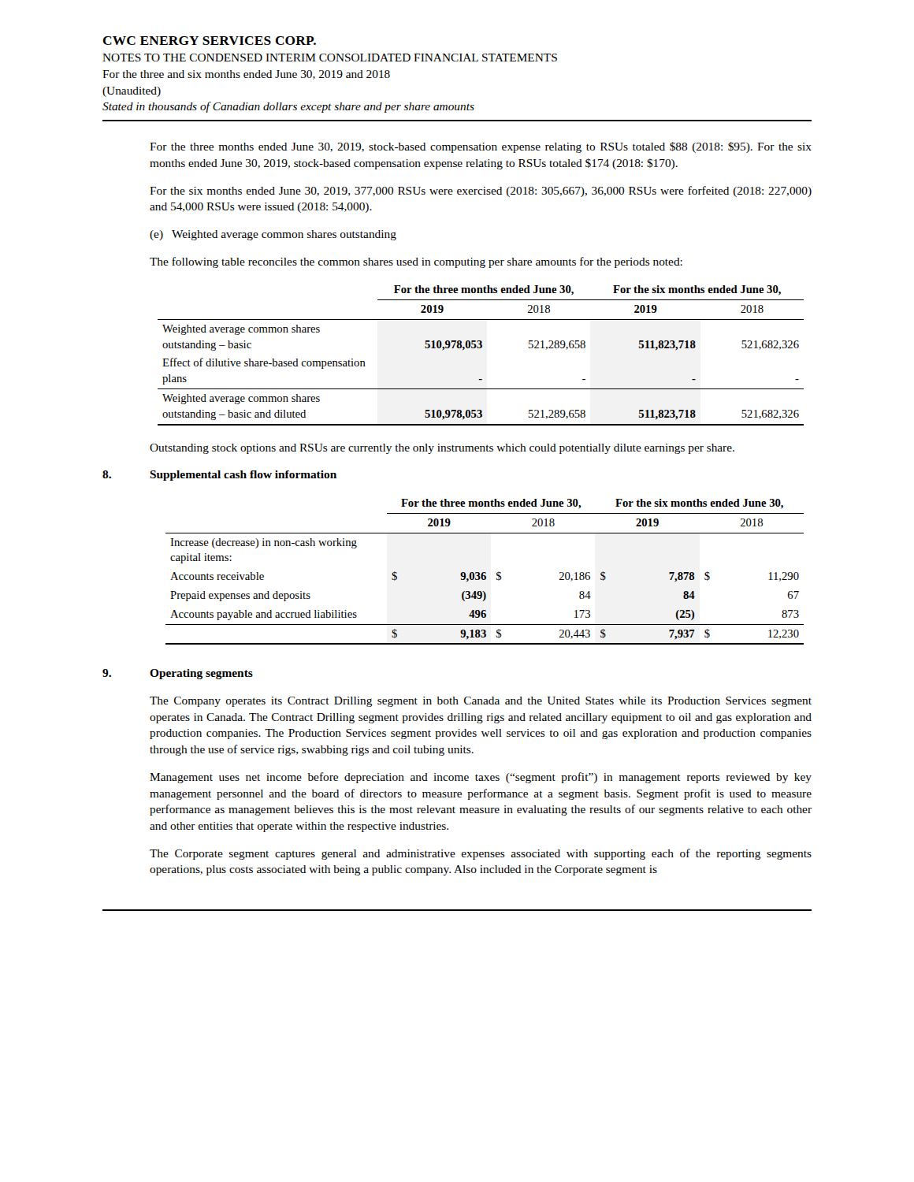CWC ENERGY SERVICES CORP.
NOTES TO THE CONDENSED INTERIM CONSOLIDATED FINANCIAL STATEMENTS
For the three and six months ended June 30, 2019 and 2018
(Unaudited)
Stated in thousands of Canadian dollars except share and per share amounts
For the three months ended June 30, 2019, stock-based compensation expense relating to RSUs totaled $88 (2018: $95). For the six months ended June 30, 2019, stock-based compensation expense relating to RSUs totaled $174 (2018: $170).
For the six months ended June 30, 2019, 377,000 RSUs were exercised (2018: 305,667), 36,000 RSUs were forfeited (2018: 227,000) and 54,000 RSUs were issued (2018: 54,000).
(e) Weighted average common shares outstanding
The following table reconciles the common shares used in computing per share amounts for the periods noted:
| | For the three months ended June 30, | For the six months ended June 30, |
| | 2019 | 2018 | 2019 | 2018 |
| Weighted average common shares outstanding – basic | 510,978,053 | 521,289,658 | 511,823,718 | 521,682,326 |
| Effect of dilutive share-based compensation plans | - | - | - | - |
| Weighted average common shares outstanding – basic and diluted | 510,978,053 | 521,289,658 | 511,823,718 | 521,682,326 |
Outstanding stock options and RSUs are currently the only instruments which could potentially dilute earnings per share.
8. Supplemental cash flow information
| | For the three months ended June 30, | For the six months ended June 30, |
| | 2019 | 2018 | 2019 | 2018 |
| Increase (decrease) in non-cash working capital items: | | | | | | | | |
| Accounts receivable | $ | 9,036 | $ | 20,186 | $ | 7,878 | $ | 11,290 |
| Prepaid expenses and deposits | | (349) | | 84 | | 84 | | 67 |
| Accounts payable and accrued liabilities | | 496 | | 173 | | (25) | | 873 |
| | $ | 9,183 | $ | 20,443 | $ | 7,937 | $ | 12,230 |
9. Operating segments
The Company operates its Contract Drilling segment in both Canada and the United States while its Production Services segment operates in Canada. The Contract Drilling segment provides drilling rigs and related ancillary equipment to oil and gas exploration and production companies. The Production Services segment provides well services to oil and gas exploration and production companies through the use of service rigs, swabbing rigs and coil tubing units.
Management uses net income before depreciation and income taxes (“segment profit”) in management reports reviewed by key management personnel and the board of directors to measure performance at a segment basis. Segment profit is used to measure performance as management believes this is the most relevant measure in evaluating the results of our segments relative to each other and other entities that operate within the respective industries.
The Corporate segment captures general and administrative expenses associated with supporting each of the reporting segments operations, plus costs associated with being a public company. Also included in the Corporate segment is